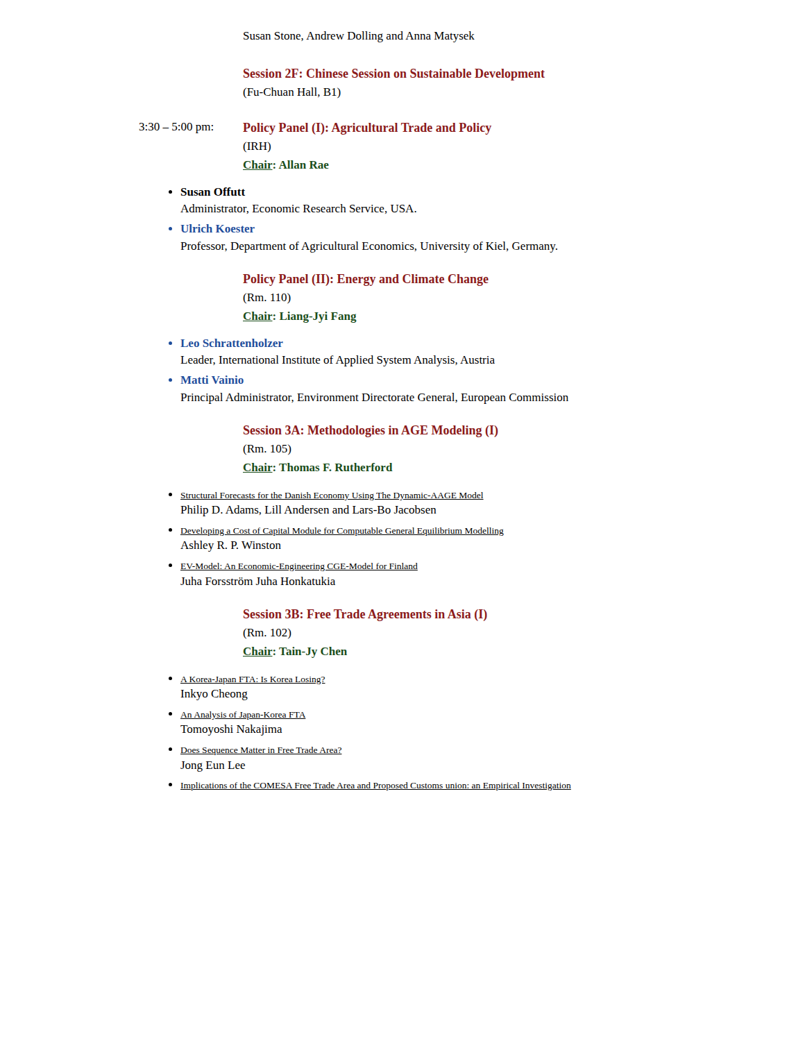Susan Stone, Andrew Dolling and Anna Matysek
Session 2F: Chinese Session on Sustainable Development
(Fu-Chuan Hall, B1)
3:30 – 5:00 pm:
Policy Panel (I): Agricultural Trade and Policy
(IRH)
Chair: Allan Rae
Susan Offutt Administrator, Economic Research Service, USA.
Ulrich Koester Professor, Department of Agricultural Economics, University of Kiel, Germany.
Policy Panel (II): Energy and Climate Change
(Rm. 110)
Chair: Liang-Jyi Fang
Leo Schrattenholzer Leader, International Institute of Applied System Analysis, Austria
Matti Vainio Principal Administrator, Environment Directorate General, European Commission
Session 3A: Methodologies in AGE Modeling (I)
(Rm. 105)
Chair: Thomas F. Rutherford
Structural Forecasts for the Danish Economy Using The Dynamic-AAGE Model Philip D. Adams, Lill Andersen and Lars-Bo Jacobsen
Developing a Cost of Capital Module for Computable General Equilibrium Modelling Ashley R. P. Winston
EV-Model: An Economic-Engineering CGE-Model for Finland Juha Forsström Juha Honkatukia
Session 3B: Free Trade Agreements in Asia (I)
(Rm. 102)
Chair: Tain-Jy Chen
A Korea-Japan FTA: Is Korea Losing? Inkyo Cheong
An Analysis of Japan-Korea FTA Tomoyoshi Nakajima
Does Sequence Matter in Free Trade Area? Jong Eun Lee
Implications of the COMESA Free Trade Area and Proposed Customs union: an Empirical Investigation